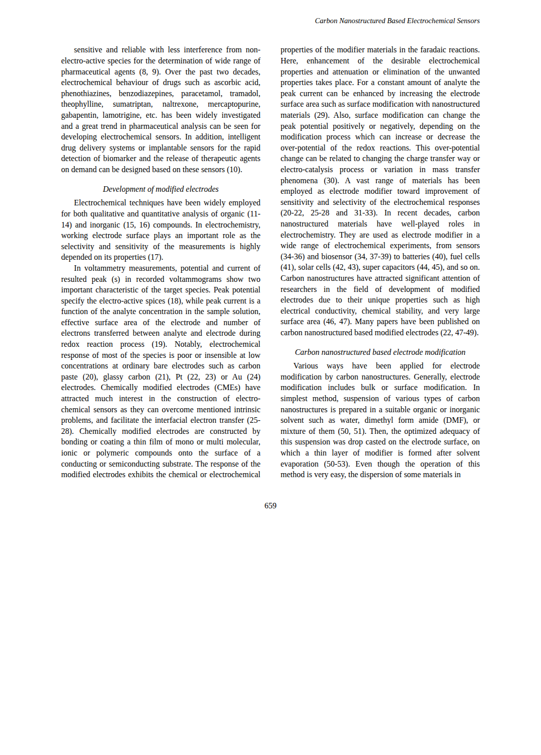Carbon Nanostructured Based Electrochemical Sensors
sensitive and reliable with less interference from non-electro-active species for the determination of wide range of pharmaceutical agents (8, 9). Over the past two decades, electrochemical behaviour of drugs such as ascorbic acid, phenothiazines, benzodiazepines, paracetamol, tramadol, theophylline, sumatriptan, naltrexone, mercaptopurine, gabapentin, lamotrigine, etc. has been widely investigated and a great trend in pharmaceutical analysis can be seen for developing electrochemical sensors. In addition, intelligent drug delivery systems or implantable sensors for the rapid detection of biomarker and the release of therapeutic agents on demand can be designed based on these sensors (10).
Development of modified electrodes
Electrochemical techniques have been widely employed for both qualitative and quantitative analysis of organic (11-14) and inorganic (15, 16) compounds. In electrochemistry, working electrode surface plays an important role as the selectivity and sensitivity of the measurements is highly depended on its properties (17).
In voltammetry measurements, potential and current of resulted peak (s) in recorded voltammograms show two important characteristic of the target species. Peak potential specify the electro-active spices (18), while peak current is a function of the analyte concentration in the sample solution, effective surface area of the electrode and number of electrons transferred between analyte and electrode during redox reaction process (19). Notably, electrochemical response of most of the species is poor or insensible at low concentrations at ordinary bare electrodes such as carbon paste (20), glassy carbon (21), Pt (22, 23) or Au (24) electrodes. Chemically modified electrodes (CMEs) have attracted much interest in the construction of electro-chemical sensors as they can overcome mentioned intrinsic problems, and facilitate the interfacial electron transfer (25-28). Chemically modified electrodes are constructed by bonding or coating a thin film of mono or multi molecular, ionic or polymeric compounds onto the surface of a conducting or semiconducting substrate. The response of the modified electrodes exhibits the chemical or electrochemical properties of the modifier materials in the faradaic reactions. Here, enhancement of the desirable electrochemical properties and attenuation or elimination of the unwanted properties takes place. For a constant amount of analyte the peak current can be enhanced by increasing the electrode surface area such as surface modification with nanostructured materials (29). Also, surface modification can change the peak potential positively or negatively, depending on the modification process which can increase or decrease the over-potential of the redox reactions. This over-potential change can be related to changing the charge transfer way or electro-catalysis process or variation in mass transfer phenomena (30). A vast range of materials has been employed as electrode modifier toward improvement of sensitivity and selectivity of the electrochemical responses (20-22, 25-28 and 31-33). In recent decades, carbon nanostructured materials have well-played roles in electrochemistry. They are used as electrode modifier in a wide range of electrochemical experiments, from sensors (34-36) and biosensor (34, 37-39) to batteries (40), fuel cells (41), solar cells (42, 43), super capacitors (44, 45), and so on. Carbon nanostructures have attracted significant attention of researchers in the field of development of modified electrodes due to their unique properties such as high electrical conductivity, chemical stability, and very large surface area (46, 47). Many papers have been published on carbon nanostructured based modified electrodes (22, 47-49).
Carbon nanostructured based electrode modification
Various ways have been applied for electrode modification by carbon nanostructures. Generally, electrode modification includes bulk or surface modification. In simplest method, suspension of various types of carbon nanostructures is prepared in a suitable organic or inorganic solvent such as water, dimethyl form amide (DMF), or mixture of them (50, 51). Then, the optimized adequacy of this suspension was drop casted on the electrode surface, on which a thin layer of modifier is formed after solvent evaporation (50-53). Even though the operation of this method is very easy, the dispersion of some materials in
659